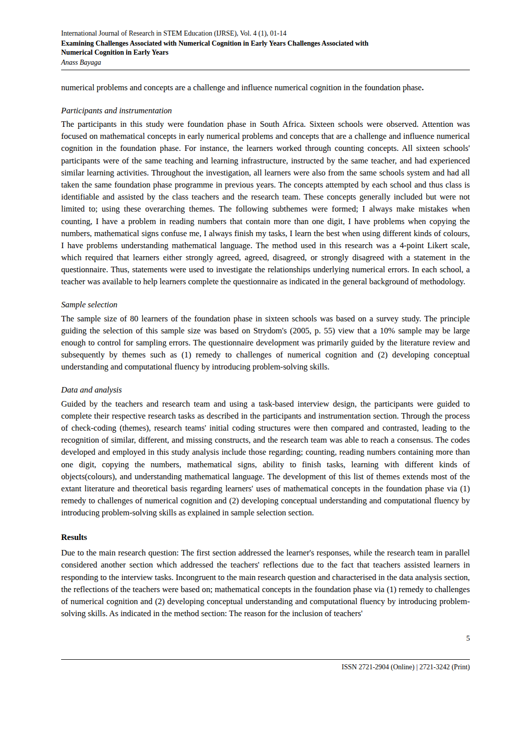International Journal of Research in STEM Education (IJRSE), Vol. 4 (1), 01-14
Examining Challenges Associated with Numerical Cognition in Early Years Challenges Associated with
Numerical Cognition in Early Years
Anass Bayaga
numerical problems and concepts are a challenge and influence numerical cognition in the foundation phase.
Participants and instrumentation
The participants in this study were foundation phase in South Africa. Sixteen schools were observed. Attention was focused on mathematical concepts in early numerical problems and concepts that are a challenge and influence numerical cognition in the foundation phase. For instance, the learners worked through counting concepts. All sixteen schools' participants were of the same teaching and learning infrastructure, instructed by the same teacher, and had experienced similar learning activities. Throughout the investigation, all learners were also from the same schools system and had all taken the same foundation phase programme in previous years. The concepts attempted by each school and thus class is identifiable and assisted by the class teachers and the research team. These concepts generally included but were not limited to; using these overarching themes. The following subthemes were formed; I always make mistakes when counting, I have a problem in reading numbers that contain more than one digit, I have problems when copying the numbers, mathematical signs confuse me, I always finish my tasks, I learn the best when using different kinds of colours, I have problems understanding mathematical language. The method used in this research was a 4-point Likert scale, which required that learners either strongly agreed, agreed, disagreed, or strongly disagreed with a statement in the questionnaire. Thus, statements were used to investigate the relationships underlying numerical errors. In each school, a teacher was available to help learners complete the questionnaire as indicated in the general background of methodology.
Sample selection
The sample size of 80 learners of the foundation phase in sixteen schools was based on a survey study. The principle guiding the selection of this sample size was based on Strydom's (2005, p. 55) view that a 10% sample may be large enough to control for sampling errors. The questionnaire development was primarily guided by the literature review and subsequently by themes such as (1) remedy to challenges of numerical cognition and (2) developing conceptual understanding and computational fluency by introducing problem-solving skills.
Data and analysis
Guided by the teachers and research team and using a task-based interview design, the participants were guided to complete their respective research tasks as described in the participants and instrumentation section. Through the process of check-coding (themes), research teams' initial coding structures were then compared and contrasted, leading to the recognition of similar, different, and missing constructs, and the research team was able to reach a consensus. The codes developed and employed in this study analysis include those regarding; counting, reading numbers containing more than one digit, copying the numbers, mathematical signs, ability to finish tasks, learning with different kinds of objects(colours), and understanding mathematical language. The development of this list of themes extends most of the extant literature and theoretical basis regarding learners' uses of mathematical concepts in the foundation phase via (1) remedy to challenges of numerical cognition and (2) developing conceptual understanding and computational fluency by introducing problem-solving skills as explained in sample selection section.
Results
Due to the main research question: The first section addressed the learner's responses, while the research team in parallel considered another section which addressed the teachers' reflections due to the fact that teachers assisted learners in responding to the interview tasks. Incongruent to the main research question and characterised in the data analysis section, the reflections of the teachers were based on; mathematical concepts in the foundation phase via (1) remedy to challenges of numerical cognition and (2) developing conceptual understanding and computational fluency by introducing problem-solving skills. As indicated in the method section: The reason for the inclusion of teachers'
5
ISSN 2721-2904 (Online) | 2721-3242 (Print)